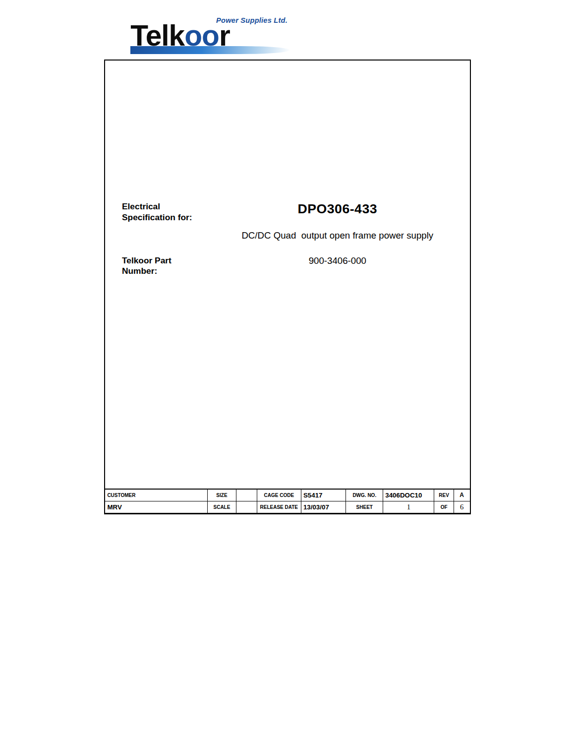Power Supplies Ltd.
Telkoor
| Electrical Specification for: | DPO306-433 DC/DC Quad output open frame power supply |
| Telkoor Part Number: | 900-3406-000 |
| CUSTOMER | SIZE | | CAGE CODE | S5417 | DWG. NO. | 3406DOC10 | REV | A |
| MRV | SCALE | | RELEASE DATE | 13/03/07 | SHEET | 1 | OF | 6 |